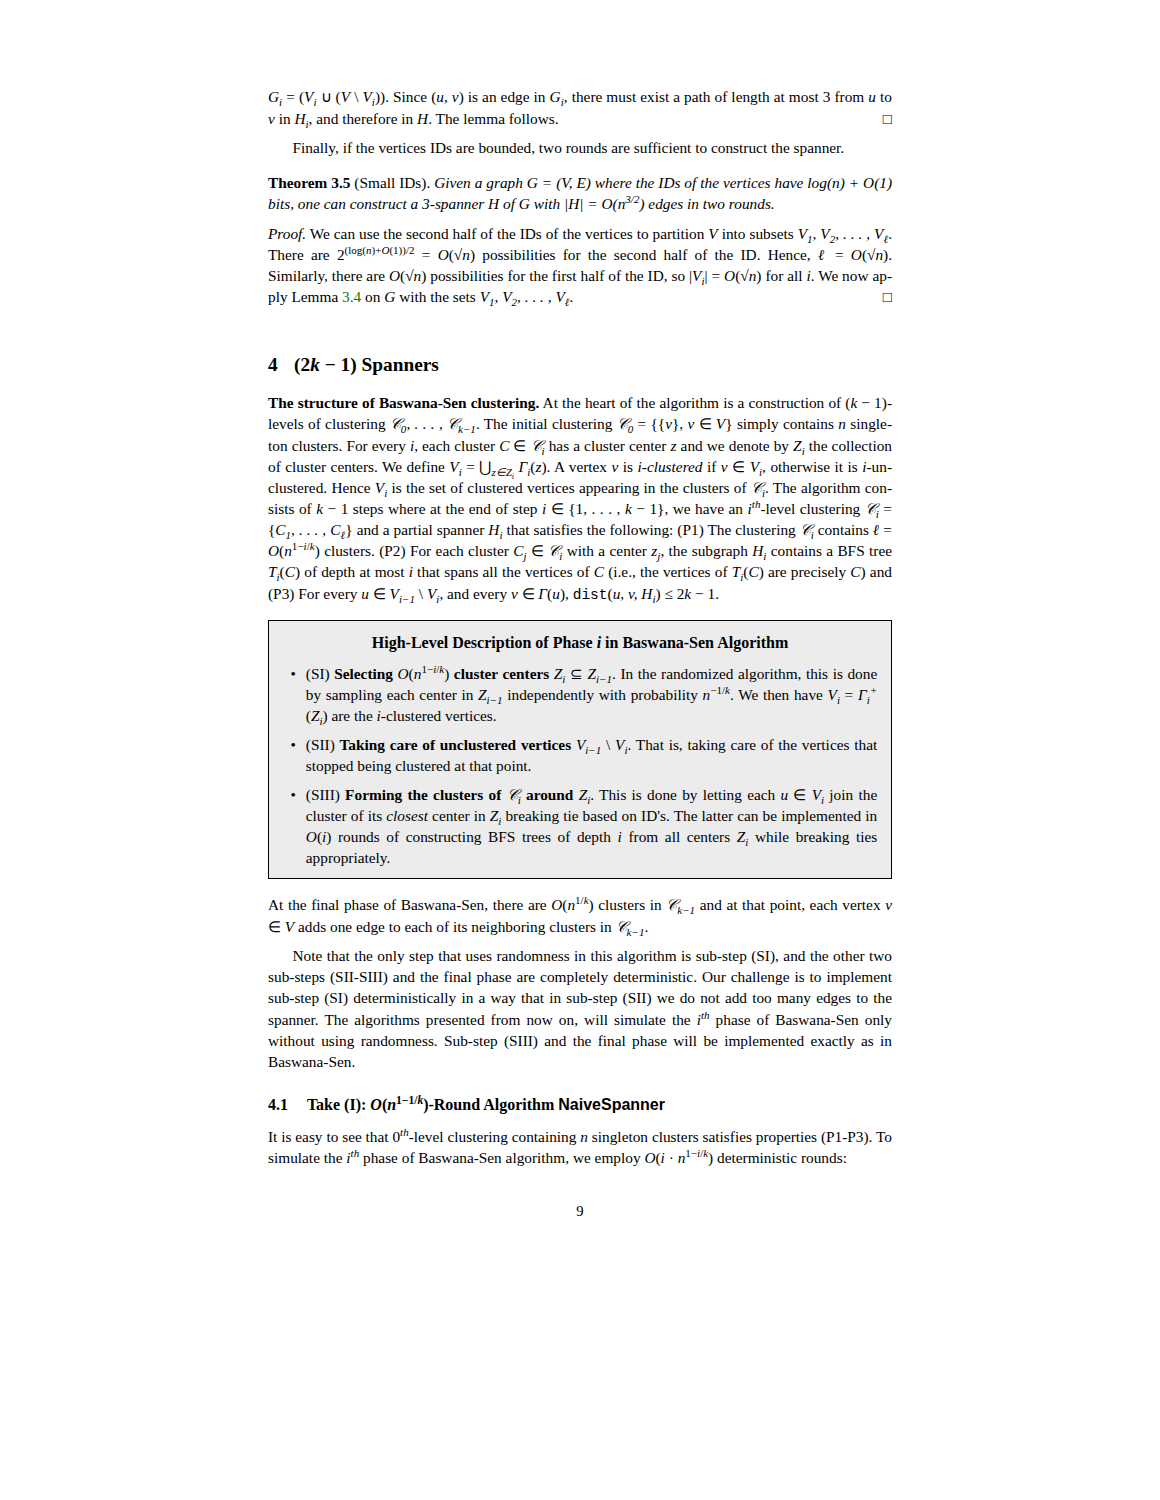Gi = (Vi ∪ (V \ Vi)). Since (u, v) is an edge in Gi, there must exist a path of length at most 3 from u to v in Hi, and therefore in H. The lemma follows. □
Finally, if the vertices IDs are bounded, two rounds are sufficient to construct the spanner.
Theorem 3.5 (Small IDs). Given a graph G = (V, E) where the IDs of the vertices have log(n) + O(1) bits, one can construct a 3-spanner H of G with |H| = O(n3/2) edges in two rounds.
Proof. We can use the second half of the IDs of the vertices to partition V into subsets V1, V2, . . . , Vℓ. There are 2(log(n)+O(1))/2 = O(√n) possibilities for the second half of the ID. Hence, ℓ = O(√n). Similarly, there are O(√n) possibilities for the first half of the ID, so |Vi| = O(√n) for all i. We now apply Lemma 3.4 on G with the sets V1, V2, . . . , Vℓ. □
4 (2k − 1) Spanners
The structure of Baswana-Sen clustering. At the heart of the algorithm is a construction of (k − 1)-levels of clustering 𝒞0, . . . , 𝒞k−1. The initial clustering 𝒞0 = {{v}, v ∈ V} simply contains n singleton clusters. For every i, each cluster C ∈ 𝒞i has a cluster center z and we denote by Zi the collection of cluster centers. We define Vi = ⋃z∈Zi Γi(z). A vertex v is i-clustered if v ∈ Vi, otherwise it is i-unclustered. Hence Vi is the set of clustered vertices appearing in the clusters of 𝒞i. The algorithm consists of k − 1 steps where at the end of step i ∈ {1, . . . , k − 1}, we have an ith-level clustering 𝒞i = {C1, . . . , Cℓ} and a partial spanner Hi that satisfies the following: (P1) The clustering 𝒞i contains ℓ = O(n1−i/k) clusters. (P2) For each cluster Cj ∈ 𝒞i with a center zj, the subgraph Hi contains a BFS tree Ti(C) of depth at most i that spans all the vertices of C (i.e., the vertices of Ti(C) are precisely C) and (P3) For every u ∈ Vi−1 \ Vi, and every v ∈ Γ(u), dist(u, v, Hi) ≤ 2k − 1.
High-Level Description of Phase i in Baswana-Sen Algorithm
(SI) Selecting O(n1−i/k) cluster centers Zi ⊆ Zi−1. In the randomized algorithm, this is done by sampling each center in Zi−1 independently with probability n−1/k. We then have Vi = Γi+(Zi) are the i-clustered vertices.
(SII) Taking care of unclustered vertices Vi−1 \ Vi. That is, taking care of the vertices that stopped being clustered at that point.
(SIII) Forming the clusters of 𝒞i around Zi. This is done by letting each u ∈ Vi join the cluster of its closest center in Zi breaking tie based on ID's. The latter can be implemented in O(i) rounds of constructing BFS trees of depth i from all centers Zi while breaking ties appropriately.
At the final phase of Baswana-Sen, there are O(n1/k) clusters in 𝒞k−1 and at that point, each vertex v ∈ V adds one edge to each of its neighboring clusters in 𝒞k−1.
Note that the only step that uses randomness in this algorithm is sub-step (SI), and the other two sub-steps (SII-SIII) and the final phase are completely deterministic. Our challenge is to implement sub-step (SI) deterministically in a way that in sub-step (SII) we do not add too many edges to the spanner. The algorithms presented from now on, will simulate the ith phase of Baswana-Sen only without using randomness. Sub-step (SIII) and the final phase will be implemented exactly as in Baswana-Sen.
4.1 Take (I): O(n1−1/k)-Round Algorithm NaiveSpanner
It is easy to see that 0th-level clustering containing n singleton clusters satisfies properties (P1-P3). To simulate the ith phase of Baswana-Sen algorithm, we employ O(i · n1−i/k) deterministic rounds:
9